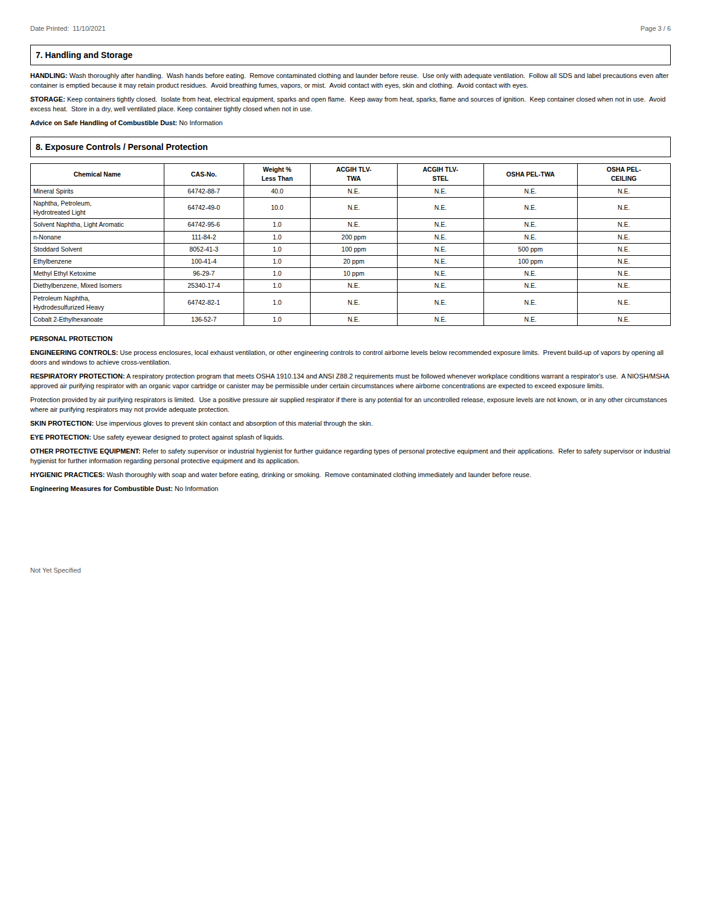Date Printed: 11/10/2021
Page 3 / 6
7. Handling and Storage
HANDLING: Wash thoroughly after handling. Wash hands before eating. Remove contaminated clothing and launder before reuse. Use only with adequate ventilation. Follow all SDS and label precautions even after container is emptied because it may retain product residues. Avoid breathing fumes, vapors, or mist. Avoid contact with eyes, skin and clothing. Avoid contact with eyes.
STORAGE: Keep containers tightly closed. Isolate from heat, electrical equipment, sparks and open flame. Keep away from heat, sparks, flame and sources of ignition. Keep container closed when not in use. Avoid excess heat. Store in a dry, well ventilated place. Keep container tightly closed when not in use.
Advice on Safe Handling of Combustible Dust: No Information
8. Exposure Controls / Personal Protection
| Chemical Name | CAS-No. | Weight % Less Than | ACGIH TLV- TWA | ACGIH TLV- STEL | OSHA PEL-TWA | OSHA PEL- CEILING |
| --- | --- | --- | --- | --- | --- | --- |
| Mineral Spirits | 64742-88-7 | 40.0 | N.E. | N.E. | N.E. | N.E. |
| Naphtha, Petroleum, Hydrotreated Light | 64742-49-0 | 10.0 | N.E. | N.E. | N.E. | N.E. |
| Solvent Naphtha, Light Aromatic | 64742-95-6 | 1.0 | N.E. | N.E. | N.E. | N.E. |
| n-Nonane | 111-84-2 | 1.0 | 200 ppm | N.E. | N.E. | N.E. |
| Stoddard Solvent | 8052-41-3 | 1.0 | 100 ppm | N.E. | 500 ppm | N.E. |
| Ethylbenzene | 100-41-4 | 1.0 | 20 ppm | N.E. | 100 ppm | N.E. |
| Methyl Ethyl Ketoxime | 96-29-7 | 1.0 | 10 ppm | N.E. | N.E. | N.E. |
| Diethylbenzene, Mixed Isomers | 25340-17-4 | 1.0 | N.E. | N.E. | N.E. | N.E. |
| Petroleum Naphtha, Hydrodesulfurized Heavy | 64742-82-1 | 1.0 | N.E. | N.E. | N.E. | N.E. |
| Cobalt 2-Ethylhexanoate | 136-52-7 | 1.0 | N.E. | N.E. | N.E. | N.E. |
PERSONAL PROTECTION
ENGINEERING CONTROLS: Use process enclosures, local exhaust ventilation, or other engineering controls to control airborne levels below recommended exposure limits. Prevent build-up of vapors by opening all doors and windows to achieve cross-ventilation.
RESPIRATORY PROTECTION: A respiratory protection program that meets OSHA 1910.134 and ANSI Z88.2 requirements must be followed whenever workplace conditions warrant a respirator's use. A NIOSH/MSHA approved air purifying respirator with an organic vapor cartridge or canister may be permissible under certain circumstances where airborne concentrations are expected to exceed exposure limits.
Protection provided by air purifying respirators is limited. Use a positive pressure air supplied respirator if there is any potential for an uncontrolled release, exposure levels are not known, or in any other circumstances where air purifying respirators may not provide adequate protection.
SKIN PROTECTION: Use impervious gloves to prevent skin contact and absorption of this material through the skin.
EYE PROTECTION: Use safety eyewear designed to protect against splash of liquids.
OTHER PROTECTIVE EQUIPMENT: Refer to safety supervisor or industrial hygienist for further guidance regarding types of personal protective equipment and their applications. Refer to safety supervisor or industrial hygienist for further information regarding personal protective equipment and its application.
HYGIENIC PRACTICES: Wash thoroughly with soap and water before eating, drinking or smoking. Remove contaminated clothing immediately and launder before reuse.
Engineering Measures for Combustible Dust: No Information
Not Yet Specified